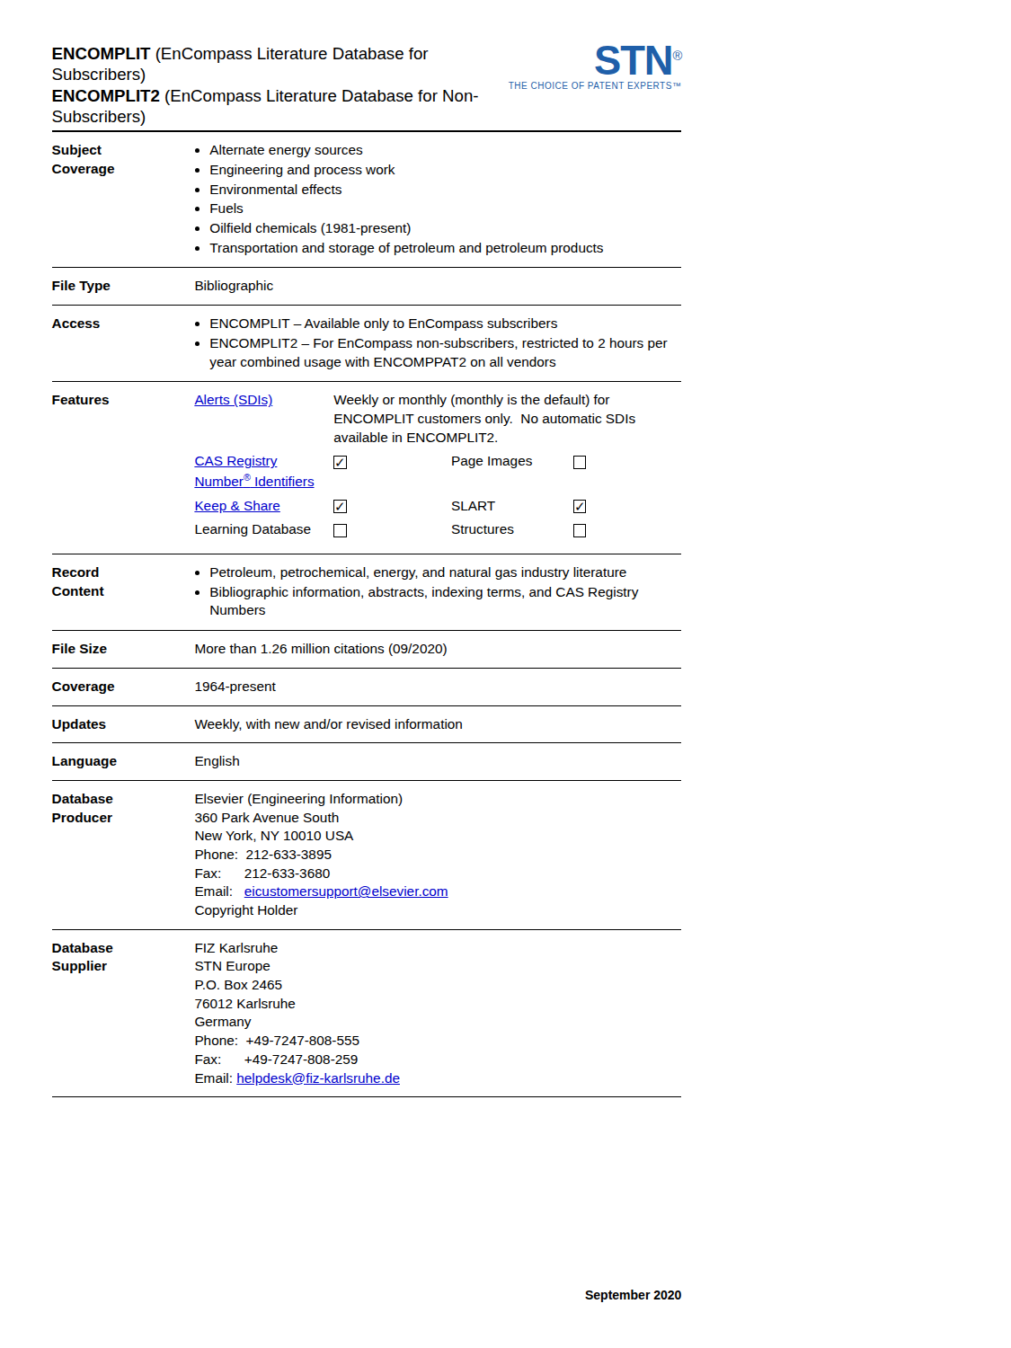ENCOMPLIT (EnCompass Literature Database for Subscribers)
ENCOMPLIT2 (EnCompass Literature Database for Non-Subscribers)
STN®
THE CHOICE OF PATENT EXPERTS™
| Subject Coverage | Alternate energy sources Engineering and process work Environmental effects Fuels Oilfield chemicals (1981-present) Transportation and storage of petroleum and petroleum products |
| File Type | Bibliographic |
| Access | ENCOMPLIT – Available only to EnCompass subscribers ENCOMPLIT2 – For EnCompass non-subscribers, restricted to 2 hours per year combined usage with ENCOMPPAT2 on all vendors |
| Features | / Alerts (SDIs) / Weekly or monthly (monthly is the default) for ENCOMPLIT customers only. No automatic SDIs available in ENCOMPLIT2. / / CAS Registry Number ® Identifiers / / Page Images / / / Keep & Share / / SLART / / / Learning Database / / Structures / / |
| Record Content | Petroleum, petrochemical, energy, and natural gas industry literature Bibliographic information, abstracts, indexing terms, and CAS Registry Numbers |
| File Size | More than 1.26 million citations (09/2020) |
| Coverage | 1964-present |
| Updates | Weekly, with new and/or revised information |
| Language | English |
| Database Producer | Elsevier (Engineering Information) 360 Park Avenue South New York, NY 10010 USA Phone: 212-633-3895 Fax: 212-633-3680 Email: eicustomersupport@elsevier.com Copyright Holder |
| Database Supplier | FIZ Karlsruhe STN Europe P.O. Box 2465 76012 Karlsruhe Germany Phone: +49-7247-808-555 Fax: +49-7247-808-259 Email: helpdesk@fiz-karlsruhe.de |
September 2020